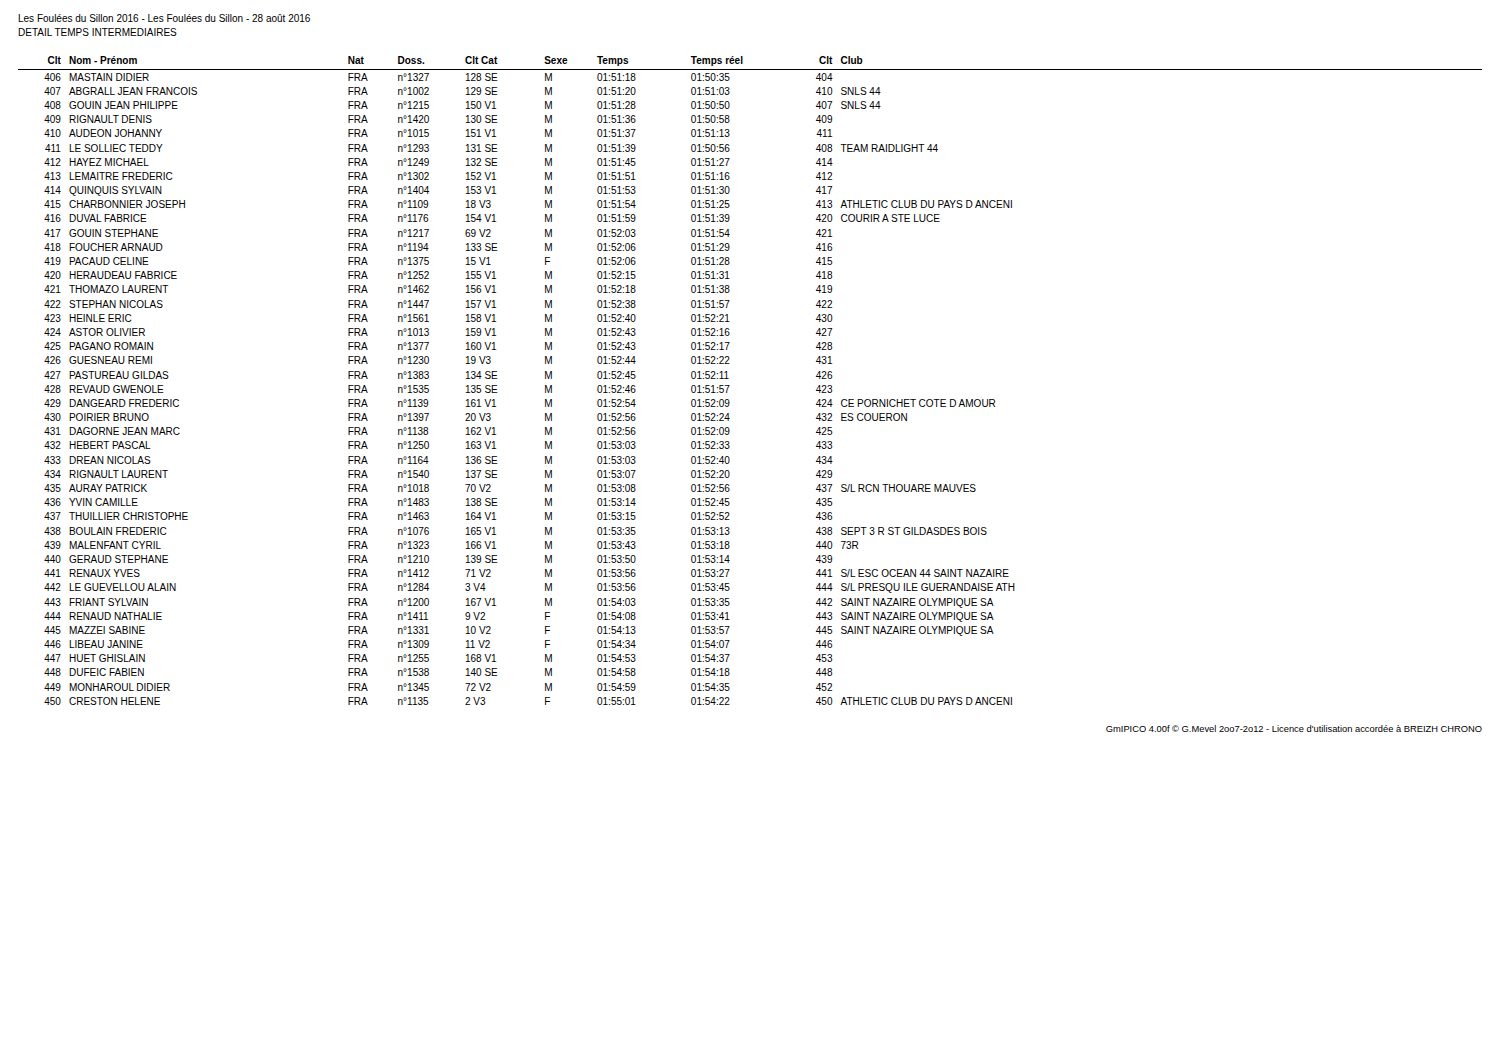Les Foulées du Sillon 2016 - Les Foulées du Sillon - 28 août 2016
DETAIL TEMPS INTERMEDIAIRES
| Clt | Nom - Prénom | Nat | Doss. | Clt Cat | Sexe | Temps | Temps réel | Clt | Club |
| --- | --- | --- | --- | --- | --- | --- | --- | --- | --- |
| 406 | MASTAIN DIDIER | FRA | n°1327 | 128 SE | M | 01:51:18 | 01:50:35 | 404 | |
| 407 | ABGRALL JEAN FRANCOIS | FRA | n°1002 | 129 SE | M | 01:51:20 | 01:51:03 | 410 | SNLS 44 |
| 408 | GOUIN JEAN PHILIPPE | FRA | n°1215 | 150 V1 | M | 01:51:28 | 01:50:50 | 407 | SNLS 44 |
| 409 | RIGNAULT DENIS | FRA | n°1420 | 130 SE | M | 01:51:36 | 01:50:58 | 409 | |
| 410 | AUDEON JOHANNY | FRA | n°1015 | 151 V1 | M | 01:51:37 | 01:51:13 | 411 | |
| 411 | LE SOLLIEC TEDDY | FRA | n°1293 | 131 SE | M | 01:51:39 | 01:50:56 | 408 | TEAM RAIDLIGHT 44 |
| 412 | HAYEZ MICHAEL | FRA | n°1249 | 132 SE | M | 01:51:45 | 01:51:27 | 414 | |
| 413 | LEMAITRE FREDERIC | FRA | n°1302 | 152 V1 | M | 01:51:51 | 01:51:16 | 412 | |
| 414 | QUINQUIS SYLVAIN | FRA | n°1404 | 153 V1 | M | 01:51:53 | 01:51:30 | 417 | |
| 415 | CHARBONNIER JOSEPH | FRA | n°1109 | 18 V3 | M | 01:51:54 | 01:51:25 | 413 | ATHLETIC CLUB DU PAYS D ANCENI |
| 416 | DUVAL FABRICE | FRA | n°1176 | 154 V1 | M | 01:51:59 | 01:51:39 | 420 | COURIR A STE LUCE |
| 417 | GOUIN STEPHANE | FRA | n°1217 | 69 V2 | M | 01:52:03 | 01:51:54 | 421 | |
| 418 | FOUCHER ARNAUD | FRA | n°1194 | 133 SE | M | 01:52:06 | 01:51:29 | 416 | |
| 419 | PACAUD CELINE | FRA | n°1375 | 15 V1 | F | 01:52:06 | 01:51:28 | 415 | |
| 420 | HERAUDEAU FABRICE | FRA | n°1252 | 155 V1 | M | 01:52:15 | 01:51:31 | 418 | |
| 421 | THOMAZO LAURENT | FRA | n°1462 | 156 V1 | M | 01:52:18 | 01:51:38 | 419 | |
| 422 | STEPHAN NICOLAS | FRA | n°1447 | 157 V1 | M | 01:52:38 | 01:51:57 | 422 | |
| 423 | HEINLE ERIC | FRA | n°1561 | 158 V1 | M | 01:52:40 | 01:52:21 | 430 | |
| 424 | ASTOR OLIVIER | FRA | n°1013 | 159 V1 | M | 01:52:43 | 01:52:16 | 427 | |
| 425 | PAGANO ROMAIN | FRA | n°1377 | 160 V1 | M | 01:52:43 | 01:52:17 | 428 | |
| 426 | GUESNEAU REMI | FRA | n°1230 | 19 V3 | M | 01:52:44 | 01:52:22 | 431 | |
| 427 | PASTUREAU GILDAS | FRA | n°1383 | 134 SE | M | 01:52:45 | 01:52:11 | 426 | |
| 428 | REVAUD GWENOLE | FRA | n°1535 | 135 SE | M | 01:52:46 | 01:51:57 | 423 | |
| 429 | DANGEARD FREDERIC | FRA | n°1139 | 161 V1 | M | 01:52:54 | 01:52:09 | 424 | CE PORNICHET COTE D AMOUR |
| 430 | POIRIER BRUNO | FRA | n°1397 | 20 V3 | M | 01:52:56 | 01:52:24 | 432 | ES COUERON |
| 431 | DAGORNE JEAN MARC | FRA | n°1138 | 162 V1 | M | 01:52:56 | 01:52:09 | 425 | |
| 432 | HEBERT PASCAL | FRA | n°1250 | 163 V1 | M | 01:53:03 | 01:52:33 | 433 | |
| 433 | DREAN NICOLAS | FRA | n°1164 | 136 SE | M | 01:53:03 | 01:52:40 | 434 | |
| 434 | RIGNAULT LAURENT | FRA | n°1540 | 137 SE | M | 01:53:07 | 01:52:20 | 429 | |
| 435 | AURAY PATRICK | FRA | n°1018 | 70 V2 | M | 01:53:08 | 01:52:56 | 437 | S/L RCN THOUARE MAUVES |
| 436 | YVIN CAMILLE | FRA | n°1483 | 138 SE | M | 01:53:14 | 01:52:45 | 435 | |
| 437 | THUILLIER CHRISTOPHE | FRA | n°1463 | 164 V1 | M | 01:53:15 | 01:52:52 | 436 | |
| 438 | BOULAIN FREDERIC | FRA | n°1076 | 165 V1 | M | 01:53:35 | 01:53:13 | 438 | SEPT 3 R ST GILDASDES BOIS |
| 439 | MALENFANT CYRIL | FRA | n°1323 | 166 V1 | M | 01:53:43 | 01:53:18 | 440 | 73R |
| 440 | GERAUD STEPHANE | FRA | n°1210 | 139 SE | M | 01:53:50 | 01:53:14 | 439 | |
| 441 | RENAUX YVES | FRA | n°1412 | 71 V2 | M | 01:53:56 | 01:53:27 | 441 | S/L ESC OCEAN 44 SAINT NAZAIRE |
| 442 | LE GUEVELLOU ALAIN | FRA | n°1284 | 3 V4 | M | 01:53:56 | 01:53:45 | 444 | S/L PRESQU ILE GUERANDAISE ATH |
| 443 | FRIANT SYLVAIN | FRA | n°1200 | 167 V1 | M | 01:54:03 | 01:53:35 | 442 | SAINT NAZAIRE OLYMPIQUE SA |
| 444 | RENAUD NATHALIE | FRA | n°1411 | 9 V2 | F | 01:54:08 | 01:53:41 | 443 | SAINT NAZAIRE OLYMPIQUE SA |
| 445 | MAZZEI SABINE | FRA | n°1331 | 10 V2 | F | 01:54:13 | 01:53:57 | 445 | SAINT NAZAIRE OLYMPIQUE SA |
| 446 | LIBEAU JANINE | FRA | n°1309 | 11 V2 | F | 01:54:34 | 01:54:07 | 446 | |
| 447 | HUET GHISLAIN | FRA | n°1255 | 168 V1 | M | 01:54:53 | 01:54:37 | 453 | |
| 448 | DUFEIC FABIEN | FRA | n°1538 | 140 SE | M | 01:54:58 | 01:54:18 | 448 | |
| 449 | MONHAROUL DIDIER | FRA | n°1345 | 72 V2 | M | 01:54:59 | 01:54:35 | 452 | |
| 450 | CRESTON HELENE | FRA | n°1135 | 2 V3 | F | 01:55:01 | 01:54:22 | 450 | ATHLETIC CLUB DU PAYS D ANCENI |
GmIPICO 4.00f © G.Mevel 2oo7-2o12 - Licence d'utilisation accordée à BREIZH CHRONO